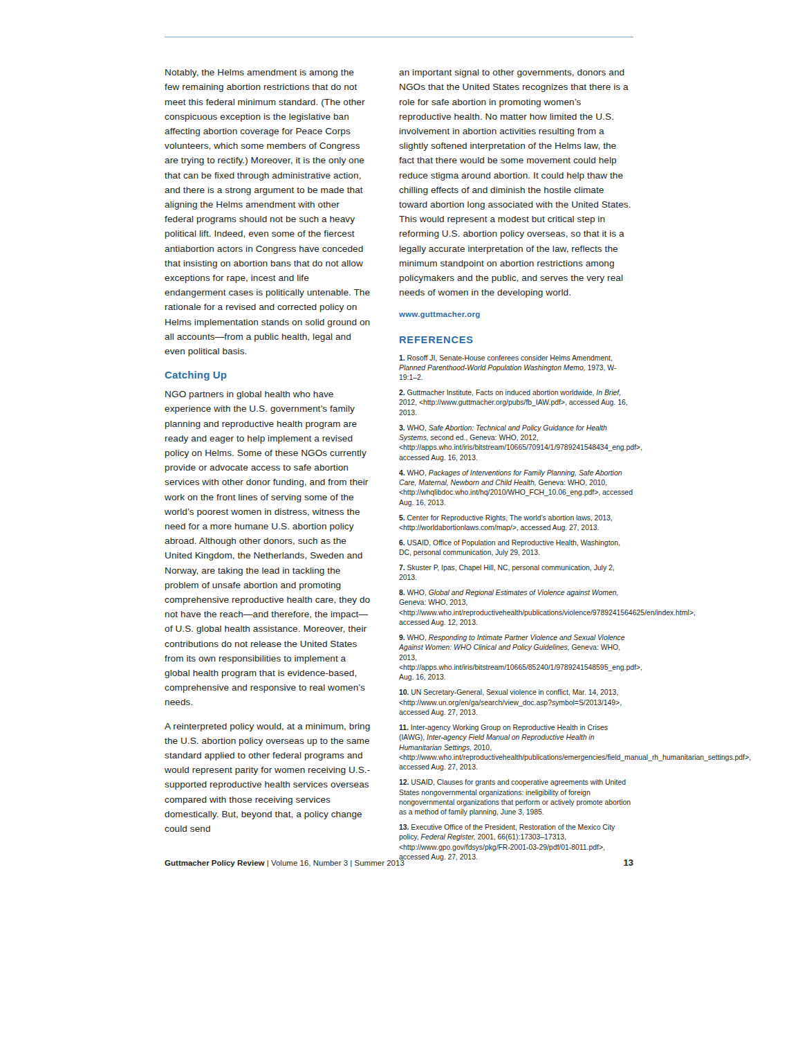Notably, the Helms amendment is among the few remaining abortion restrictions that do not meet this federal minimum standard. (The other conspicuous exception is the legislative ban affecting abortion coverage for Peace Corps volunteers, which some members of Congress are trying to rectify.) Moreover, it is the only one that can be fixed through administrative action, and there is a strong argument to be made that aligning the Helms amendment with other federal programs should not be such a heavy political lift. Indeed, even some of the fiercest antiabortion actors in Congress have conceded that insisting on abortion bans that do not allow exceptions for rape, incest and life endangerment cases is politically untenable. The rationale for a revised and corrected policy on Helms implementation stands on solid ground on all accounts—from a public health, legal and even political basis.
Catching Up
NGO partners in global health who have experience with the U.S. government’s family planning and reproductive health program are ready and eager to help implement a revised policy on Helms. Some of these NGOs currently provide or advocate access to safe abortion services with other donor funding, and from their work on the front lines of serving some of the world’s poorest women in distress, witness the need for a more humane U.S. abortion policy abroad. Although other donors, such as the United Kingdom, the Netherlands, Sweden and Norway, are taking the lead in tackling the problem of unsafe abortion and promoting comprehensive reproductive health care, they do not have the reach—and therefore, the impact—of U.S. global health assistance. Moreover, their contributions do not release the United States from its own responsibilities to implement a global health program that is evidence-based, comprehensive and responsive to real women’s needs.
A reinterpreted policy would, at a minimum, bring the U.S. abortion policy overseas up to the same standard applied to other federal programs and would represent parity for women receiving U.S.-supported reproductive health services overseas compared with those receiving services domestically. But, beyond that, a policy change could send
an important signal to other governments, donors and NGOs that the United States recognizes that there is a role for safe abortion in promoting women’s reproductive health. No matter how limited the U.S. involvement in abortion activities resulting from a slightly softened interpretation of the Helms law, the fact that there would be some movement could help reduce stigma around abortion. It could help thaw the chilling effects of and diminish the hostile climate toward abortion long associated with the United States. This would represent a modest but critical step in reforming U.S. abortion policy overseas, so that it is a legally accurate interpretation of the law, reflects the minimum standpoint on abortion restrictions among policymakers and the public, and serves the very real needs of women in the developing world.
www.guttmacher.org
REFERENCES
1. Rosoff JI, Senate-House conferees consider Helms Amendment, Planned Parenthood-World Population Washington Memo, 1973, W-19:1–2.
2. Guttmacher Institute, Facts on induced abortion worldwide, In Brief, 2012, <http://www.guttmacher.org/pubs/fb_IAW.pdf>, accessed Aug. 16, 2013.
3. WHO, Safe Abortion: Technical and Policy Guidance for Health Systems, second ed., Geneva: WHO, 2012, <http://apps.who.int/iris/bitstream/10665/70914/1/9789241548434_eng.pdf>, accessed Aug. 16, 2013.
4. WHO, Packages of Interventions for Family Planning, Safe Abortion Care, Maternal, Newborn and Child Health, Geneva: WHO, 2010, <http://whqlibdoc.who.int/hq/2010/WHO_FCH_10.06_eng.pdf>, accessed Aug. 16, 2013.
5. Center for Reproductive Rights, The world’s abortion laws, 2013, <http://worldabortionlaws.com/map/>, accessed Aug. 27, 2013.
6. USAID, Office of Population and Reproductive Health, Washington, DC, personal communication, July 29, 2013.
7. Skuster P, Ipas, Chapel Hill, NC, personal communication, July 2, 2013.
8. WHO, Global and Regional Estimates of Violence against Women, Geneva: WHO, 2013, <http://www.who.int/reproductivehealth/publications/violence/9789241564625/en/index.html>, accessed Aug. 12, 2013.
9. WHO, Responding to Intimate Partner Violence and Sexual Violence Against Women: WHO Clinical and Policy Guidelines, Geneva: WHO, 2013, <http://apps.who.int/iris/bitstream/10665/85240/1/9789241548595_eng.pdf>, Aug. 16, 2013.
10. UN Secretary-General, Sexual violence in conflict, Mar. 14, 2013, <http://www.un.org/en/ga/search/view_doc.asp?symbol=S/2013/149>, accessed Aug. 27, 2013.
11. Inter-agency Working Group on Reproductive Health in Crises (IAWG), Inter-agency Field Manual on Reproductive Health in Humanitarian Settings, 2010, <http://www.who.int/reproductivehealth/publications/emergencies/field_manual_rh_humanitarian_settings.pdf>, accessed Aug. 27, 2013.
12. USAID, Clauses for grants and cooperative agreements with United States nongovernmental organizations: ineligibility of foreign nongovernmental organizations that perform or actively promote abortion as a method of family planning, June 3, 1985.
13. Executive Office of the President, Restoration of the Mexico City policy, Federal Register, 2001, 66(61):17303–17313, <http://www.gpo.gov/fdsys/pkg/FR-2001-03-29/pdf/01-8011.pdf>, accessed Aug. 27, 2013.
Guttmacher Policy Review | Volume 16, Number 3 | Summer 2013
13